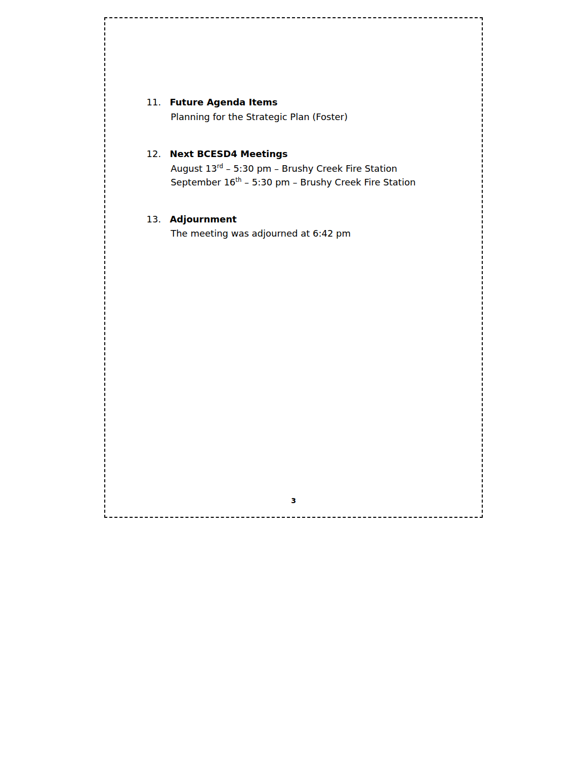Future Agenda Items
Planning for the Strategic Plan (Foster)
Next BCESD4 Meetings
August 13rd – 5:30 pm – Brushy Creek Fire Station
September 16th – 5:30 pm – Brushy Creek Fire Station
Adjournment
The meeting was adjourned at 6:42 pm
3